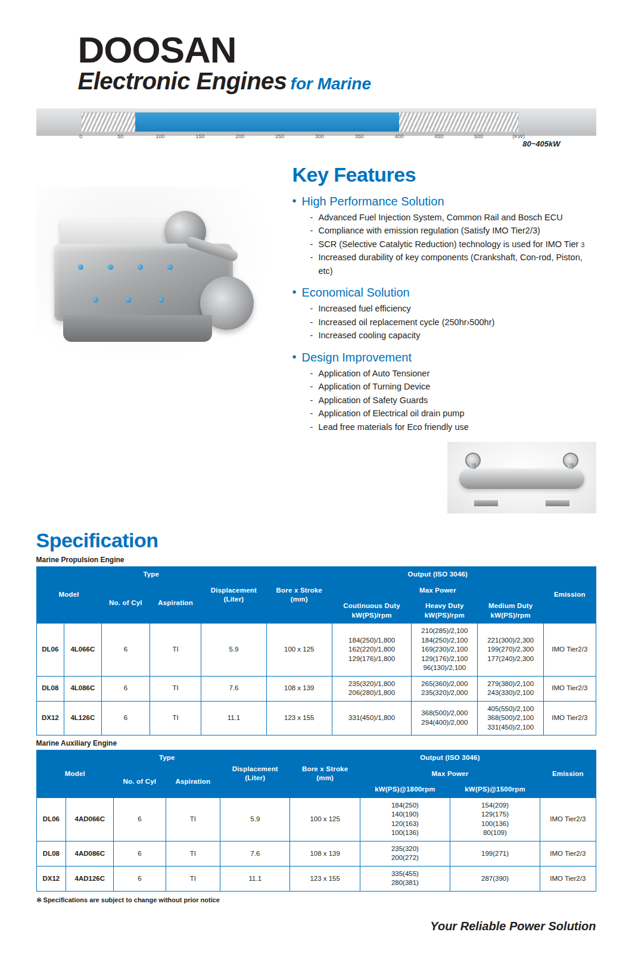DOOSAN
Electronic Engines for Marine
0 50 100 150 200 250 300 350 400 450 500 (KW)
80~405kW
Key Features
High Performance Solution
Advanced Fuel Injection System, Common Rail and Bosch ECU
Compliance with emission regulation (Satisfy IMO Tier2/3)
SCR (Selective Catalytic Reduction) technology is used for IMO Tier 3
Increased durability of key components (Crankshaft, Con-rod, Piston, etc)
Economical Solution
Increased fuel efficiency
Increased oil replacement cycle (250hr›500hr)
Increased cooling capacity
Design Improvement
Application of Auto Tensioner
Application of Turning Device
Application of Safety Guards
Application of Electrical oil drain pump
Lead free materials for Eco friendly use
Specification
Marine Propulsion Engine
| Model | Type | Displacement (Liter) | Bore x Stroke (mm) | Output (ISO 3046) | Emission |
| --- | --- | --- | --- | --- | --- |
| No. of Cyl | Aspiration | Max Power |
| Coutinuous Duty kW(PS)/rpm | Heavy Duty kW(PS)/rpm | Medium Duty kW(PS)/rpm |
| DL06 | 4L066C | 6 | TI | 5.9 | 100 x 125 | 184(250)/1,800 162(220)/1,800 129(176)/1,800 | 210(285)/2,100 184(250)/2,100 169(230)/2,100 129(176)/2,100 96(130)/2,100 | 221(300)/2,300 199(270)/2,300 177(240)/2,300 | IMO Tier2/3 |
| DL08 | 4L086C | 6 | TI | 7.6 | 108 x 139 | 235(320)/1,800 206(280)/1,800 | 265(360)/2,000 235(320)/2,000 | 279(380)/2,100 243(330)/2,100 | IMO Tier2/3 |
| DX12 | 4L126C | 6 | TI | 11.1 | 123 x 155 | 331(450)/1,800 | 368(500)/2,000 294(400)/2,000 | 405(550)/2,100 368(500)/2,100 331(450)/2,100 | IMO Tier2/3 |
Marine Auxiliary Engine
| Model | Type | Displacement (Liter) | Bore x Stroke (mm) | Output (ISO 3046) | Emission |
| --- | --- | --- | --- | --- | --- |
| No. of Cyl | Aspiration | Max Power |
| kW(PS)@1800rpm | kW(PS)@1500rpm |
| DL06 | 4AD066C | 6 | TI | 5.9 | 100 x 125 | 184(250) 140(190) 120(163) 100(136) | 154(209) 129(175) 100(136) 80(109) | IMO Tier2/3 |
| DL08 | 4AD086C | 6 | TI | 7.6 | 108 x 139 | 235(320) 200(272) | 199(271) | IMO Tier2/3 |
| DX12 | 4AD126C | 6 | TI | 11.1 | 123 x 155 | 335(455) 280(381) | 287(390) | IMO Tier2/3 |
※ Specifications are subject to change without prior notice
Your Reliable Power Solution